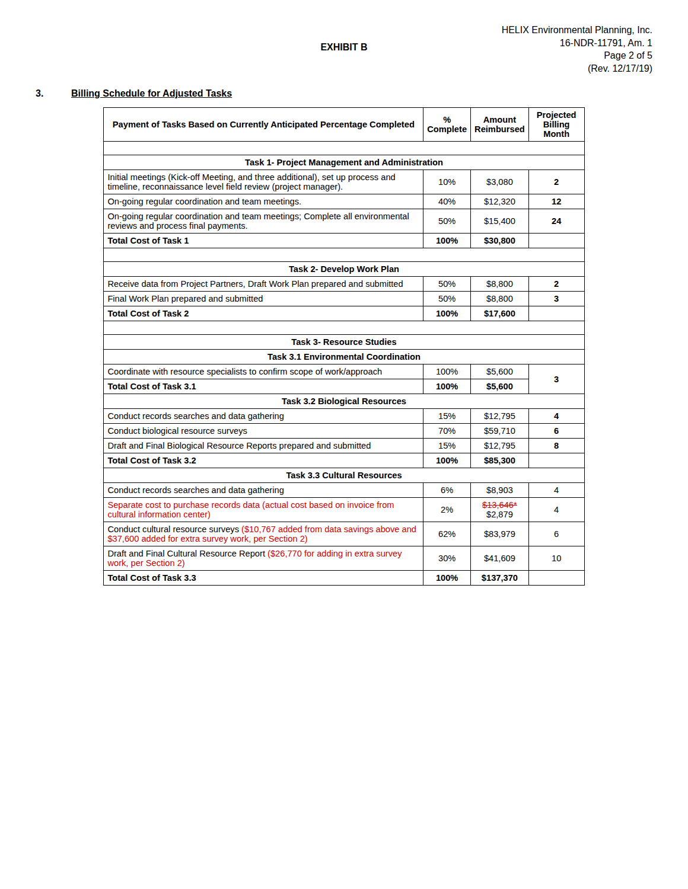HELIX Environmental Planning, Inc.
16-NDR-11791, Am. 1
Page 2 of 5
(Rev. 12/17/19)
EXHIBIT B
3. Billing Schedule for Adjusted Tasks
| Payment of Tasks Based on Currently Anticipated Percentage Completed | % Complete | Amount Reimbursed | Projected Billing Month |
| --- | --- | --- | --- |
| Task 1- Project Management and Administration |
| Initial meetings (Kick-off Meeting, and three additional), set up process and timeline, reconnaissance level field review (project manager). | 10% | $3,080 | 2 |
| On-going regular coordination and team meetings. | 40% | $12,320 | 12 |
| On-going regular coordination and team meetings; Complete all environmental reviews and process final payments. | 50% | $15,400 | 24 |
| Total Cost of Task 1 | 100% | $30,800 | |
| Task 2- Develop Work Plan |
| Receive data from Project Partners, Draft Work Plan prepared and submitted | 50% | $8,800 | 2 |
| Final Work Plan prepared and submitted | 50% | $8,800 | 3 |
| Total Cost of Task 2 | 100% | $17,600 | |
| Task 3- Resource Studies |
| Task 3.1 Environmental Coordination |
| Coordinate with resource specialists to confirm scope of work/approach | 100% | $5,600 | 3 |
| Total Cost of Task 3.1 | 100% | $5,600 |
| Task 3.2 Biological Resources |
| Conduct records searches and data gathering | 15% | $12,795 | 4 |
| Conduct biological resource surveys | 70% | $59,710 | 6 |
| Draft and Final Biological Resource Reports prepared and submitted | 15% | $12,795 | 8 |
| Total Cost of Task 3.2 | 100% | $85,300 | |
| Task 3.3 Cultural Resources |
| Conduct records searches and data gathering | 6% | $8,903 | 4 |
| Separate cost to purchase records data (actual cost based on invoice from cultural information center) | 2% | $13,646* $2,879 | 4 |
| Conduct cultural resource surveys ($10,767 added from data savings above and $37,600 added for extra survey work, per Section 2) | 62% | $83,979 | 6 |
| Draft and Final Cultural Resource Report ($26,770 for adding in extra survey work, per Section 2) | 30% | $41,609 | 10 |
| Total Cost of Task 3.3 | 100% | $137,370 | |